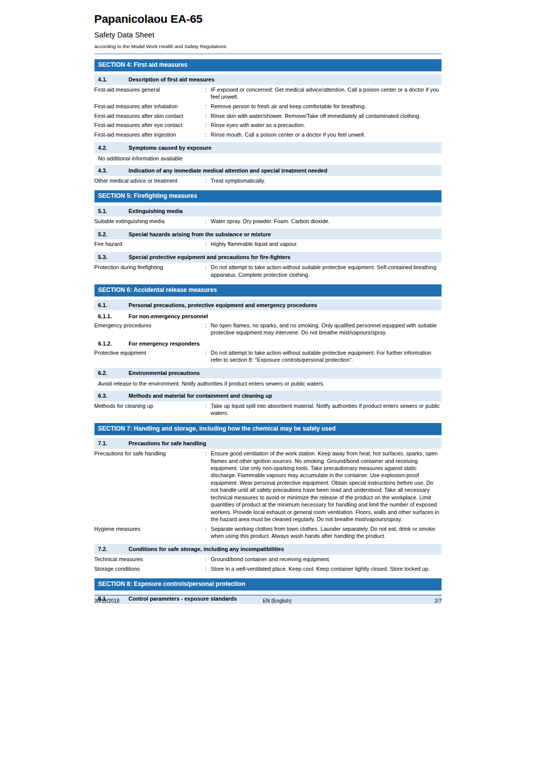Papanicolaou EA-65
Safety Data Sheet
according to the Model Work Health and Safety Regulations
SECTION 4: First aid measures
4.1. Description of first aid measures
| First-aid measures general | : | IF exposed or concerned: Get medical advice/attention. Call a poison center or a doctor if you feel unwell. |
| First-aid measures after inhalation | : | Remove person to fresh air and keep comfortable for breathing. |
| First-aid measures after skin contact | : | Rinse skin with water/shower. Remove/Take off immediately all contaminated clothing. |
| First-aid measures after eye contact | : | Rinse eyes with water as a precaution. |
| First-aid measures after ingestion | : | Rinse mouth. Call a poison center or a doctor if you feel unwell. |
4.2. Symptoms caused by exposure
No additional information available
4.3. Indication of any immediate medical attention and special treatment needed
| Other medical advice or treatment | : | Treat symptomatically. |
SECTION 5: Firefighting measures
5.1. Extinguishing media
| Suitable extinguishing media | : | Water spray. Dry powder. Foam. Carbon dioxide. |
5.2. Special hazards arising from the substance or mixture
| Fire hazard | : | Highly flammable liquid and vapour. |
5.3. Special protective equipment and precautions for fire-fighters
| Protection during firefighting | : | Do not attempt to take action without suitable protective equipment. Self-contained breathing apparatus. Complete protective clothing. |
SECTION 6: Accidental release measures
6.1. Personal precautions, protective equipment and emergency procedures
6.1.1. For non-emergency personnel
| Emergency procedures | : | No open flames, no sparks, and no smoking. Only qualified personnel equipped with suitable protective equipment may intervene. Do not breathe mist/vapours/spray. |
6.1.2. For emergency responders
| Protective equipment | : | Do not attempt to take action without suitable protective equipment. For further information refer to section 8: "Exposure controls/personal protection". |
6.2. Environmental precautions
Avoid release to the environment. Notify authorities if product enters sewers or public waters.
6.3. Methods and material for containment and cleaning up
| Methods for cleaning up | : | Take up liquid spill into absorbent material. Notify authorities if product enters sewers or public waters. |
SECTION 7: Handling and storage, including how the chemical may be safely used
7.1. Precautions for safe handling
| Precautions for safe handling | : | Ensure good ventilation of the work station. Keep away from heat, hot surfaces, sparks, open flames and other ignition sources. No smoking. Ground/bond container and receiving equipment. Use only non-sparking tools. Take precautionary measures against static discharge. Flammable vapours may accumulate in the container. Use explosion-proof equipment. Wear personal protective equipment. Obtain special instructions before use. Do not handle until all safety precautions have been read and understood. Take all necessary technical measures to avoid or minimize the release of the product on the workplace. Limit quantities of product at the minimum necessary for handling and limit the number of exposed workers. Provide local exhaust or general room ventilation. Floors, walls and other surfaces in the hazard area must be cleaned regularly. Do not breathe mist/vapours/spray. |
| Hygiene measures | : | Separate working clothes from town clothes. Launder separately. Do not eat, drink or smoke when using this product. Always wash hands after handling the product. |
7.2. Conditions for safe storage, including any incompatibilities
| Technical measures | : | Ground/bond container and receiving equipment. |
| Storage conditions | : | Store in a well-ventilated place. Keep cool. Keep container tightly closed. Store locked up. |
SECTION 8: Exposure controls/personal protection
8.1. Control parameters - exposure standards
30/11/2018
EN (English)
2/7